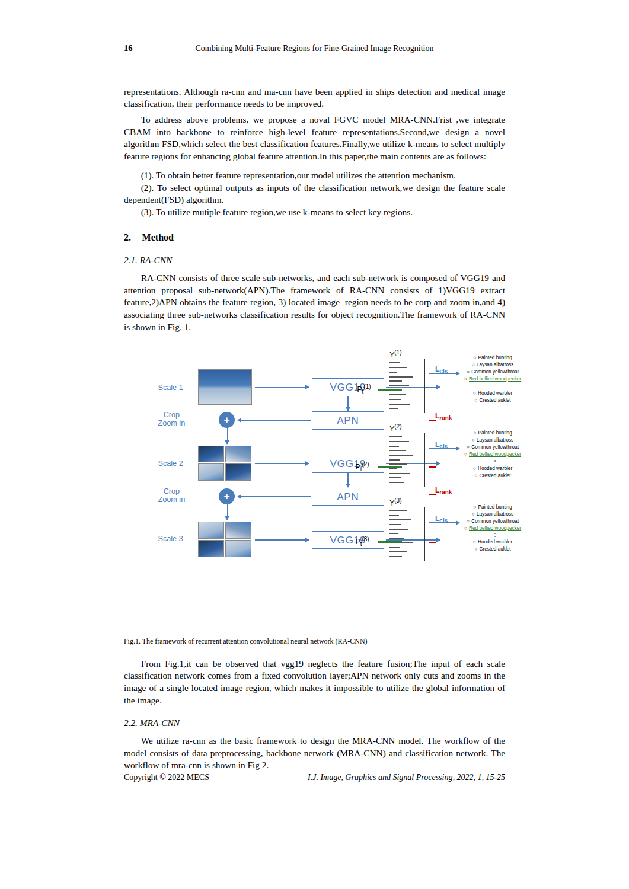16
Combining Multi-Feature Regions for Fine-Grained Image Recognition
representations. Although ra-cnn and ma-cnn have been applied in ships detection and medical image classification, their performance needs to be improved.
To address above problems, we propose a noval FGVC model MRA-CNN.Frist ,we integrate CBAM into backbone to reinforce high-level feature representations.Second,we design a novel algorithm FSD,which select the best classification features.Finally,we utilize k-means to select multiply feature regions for enhancing global feature attention.In this paper,the main contents are as follows:
(1). To obtain better feature representation,our model utilizes the attention mechanism.
(2). To select optimal outputs as inputs of the classification network,we design the feature scale dependent(FSD) algorithm.
(3). To utilize mutiple feature region,we use k-means to select key regions.
2. Method
2.1. RA-CNN
RA-CNN consists of three scale sub-networks, and each sub-network is composed of VGG19 and attention proposal sub-network(APN).The framework of RA-CNN consists of 1)VGG19 extract feature,2)APN obtains the feature region, 3) located image region needs to be corp and zoom in,and 4) associating three sub-networks classification results for object recognition.The framework of RA-CNN is shown in Fig. 1.
Scale 1
VGG19
APN
Crop
Zoom in
+
Scale 2
VGG19
APN
Crop
Zoom in
+
Scale 3
VGG19
Y(1)
Pt(1)
Lcls
○ Painted bunting
○ Laysan albatross
○ Common yellowthroat
○ Red bellied woodpecker
⋮
○ Hooded warbler
○ Crested auklet
Y(2)
Pt(2)
Lcls
○ Painted bunting
○ Laysan albatross
○ Common yellowthroat
○ Red bellied woodpecker
⋮
○ Hooded warbler
○ Crested auklet
Y(3)
Pt(3)
Lcls
○ Painted bunting
○ Laysan albatross
○ Common yellowthroat
○ Red bellied woodpecker
⋮
○ Hooded warbler
○ Crested auklet
Lrank
Lrank
Fig.1. The framework of recurrent attention convolutional neural network (RA-CNN)
From Fig.1,it can be observed that vgg19 neglects the feature fusion;The input of each scale classification network comes from a fixed convolution layer;APN network only cuts and zooms in the image of a single located image region, which makes it impossible to utilize the global information of the image.
2.2. MRA-CNN
We utilize ra-cnn as the basic framework to design the MRA-CNN model. The workflow of the model consists of data preprocessing, backbone network (MRA-CNN) and classification network. The workflow of mra-cnn is shown in Fig 2.
Copyright © 2022 MECS
I.J. Image, Graphics and Signal Processing, 2022, 1, 15-25